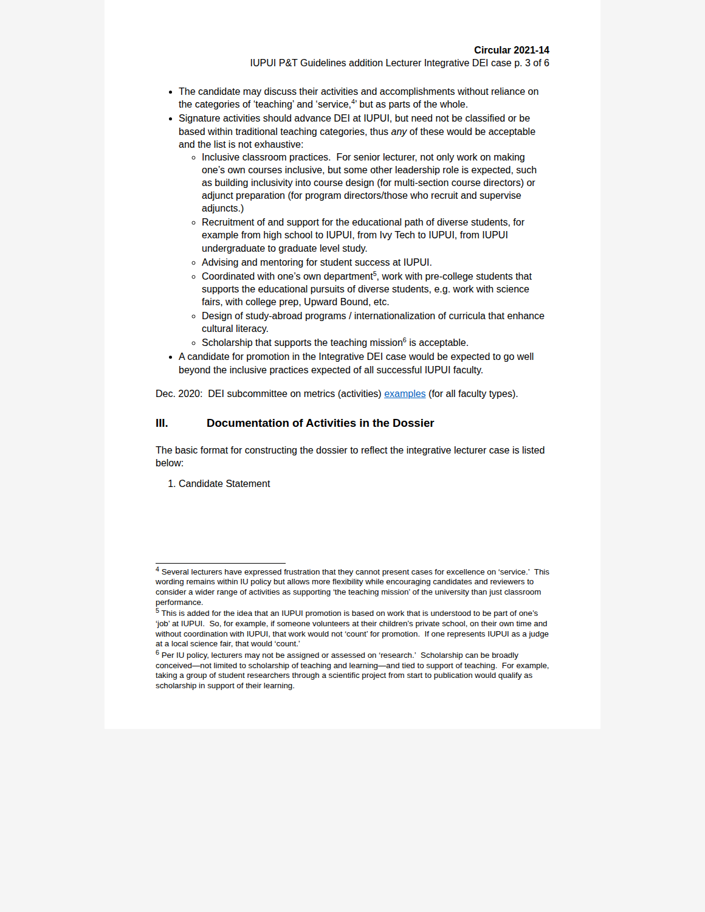Circular 2021-14
IUPUI P&T Guidelines addition Lecturer Integrative DEI case p. 3 of 6
The candidate may discuss their activities and accomplishments without reliance on the categories of ‘teaching’ and ‘service,4’ but as parts of the whole.
Signature activities should advance DEI at IUPUI, but need not be classified or be based within traditional teaching categories, thus any of these would be acceptable and the list is not exhaustive:
Inclusive classroom practices. For senior lecturer, not only work on making one’s own courses inclusive, but some other leadership role is expected, such as building inclusivity into course design (for multi-section course directors) or adjunct preparation (for program directors/those who recruit and supervise adjuncts.)
Recruitment of and support for the educational path of diverse students, for example from high school to IUPUI, from Ivy Tech to IUPUI, from IUPUI undergraduate to graduate level study.
Advising and mentoring for student success at IUPUI.
Coordinated with one’s own department5, work with pre-college students that supports the educational pursuits of diverse students, e.g. work with science fairs, with college prep, Upward Bound, etc.
Design of study-abroad programs / internationalization of curricula that enhance cultural literacy.
Scholarship that supports the teaching mission6 is acceptable.
A candidate for promotion in the Integrative DEI case would be expected to go well beyond the inclusive practices expected of all successful IUPUI faculty.
Dec. 2020: DEI subcommittee on metrics (activities) examples (for all faculty types).
III. Documentation of Activities in the Dossier
The basic format for constructing the dossier to reflect the integrative lecturer case is listed below:
Candidate Statement
4 Several lecturers have expressed frustration that they cannot present cases for excellence on ‘service.’ This wording remains within IU policy but allows more flexibility while encouraging candidates and reviewers to consider a wider range of activities as supporting ‘the teaching mission’ of the university than just classroom performance.
5 This is added for the idea that an IUPUI promotion is based on work that is understood to be part of one’s ‘job’ at IUPUI. So, for example, if someone volunteers at their children’s private school, on their own time and without coordination with IUPUI, that work would not ‘count’ for promotion. If one represents IUPUI as a judge at a local science fair, that would ‘count.’
6 Per IU policy, lecturers may not be assigned or assessed on ‘research.’ Scholarship can be broadly conceived—not limited to scholarship of teaching and learning—and tied to support of teaching. For example, taking a group of student researchers through a scientific project from start to publication would qualify as scholarship in support of their learning.